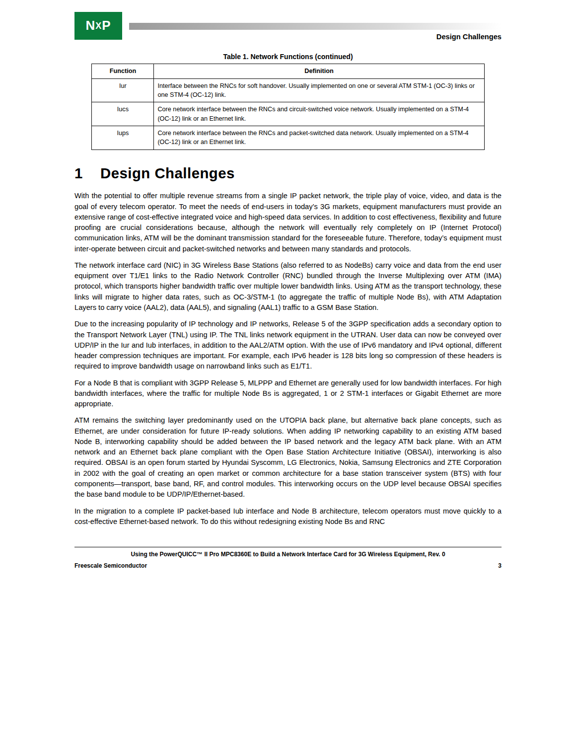NXP
Design Challenges
Table 1. Network Functions (continued)
| Function | Definition |
| --- | --- |
| Iur | Interface between the RNCs for soft handover. Usually implemented on one or several ATM STM-1 (OC-3) links or one STM-4 (OC-12) link. |
| Iucs | Core network interface between the RNCs and circuit-switched voice network. Usually implemented on a STM-4 (OC-12) link or an Ethernet link. |
| Iups | Core network interface between the RNCs and packet-switched data network. Usually implemented on a STM-4 (OC-12) link or an Ethernet link. |
1 Design Challenges
With the potential to offer multiple revenue streams from a single IP packet network, the triple play of voice, video, and data is the goal of every telecom operator. To meet the needs of end-users in today’s 3G markets, equipment manufacturers must provide an extensive range of cost-effective integrated voice and high-speed data services. In addition to cost effectiveness, flexibility and future proofing are crucial considerations because, although the network will eventually rely completely on IP (Internet Protocol) communication links, ATM will be the dominant transmission standard for the foreseeable future. Therefore, today’s equipment must inter-operate between circuit and packet-switched networks and between many standards and protocols.
The network interface card (NIC) in 3G Wireless Base Stations (also referred to as NodeBs) carry voice and data from the end user equipment over T1/E1 links to the Radio Network Controller (RNC) bundled through the Inverse Multiplexing over ATM (IMA) protocol, which transports higher bandwidth traffic over multiple lower bandwidth links. Using ATM as the transport technology, these links will migrate to higher data rates, such as OC-3/STM-1 (to aggregate the traffic of multiple Node Bs), with ATM Adaptation Layers to carry voice (AAL2), data (AAL5), and signaling (AAL1) traffic to a GSM Base Station.
Due to the increasing popularity of IP technology and IP networks, Release 5 of the 3GPP specification adds a secondary option to the Transport Network Layer (TNL) using IP. The TNL links network equipment in the UTRAN. User data can now be conveyed over UDP/IP in the Iur and Iub interfaces, in addition to the AAL2/ATM option. With the use of IPv6 mandatory and IPv4 optional, different header compression techniques are important. For example, each IPv6 header is 128 bits long so compression of these headers is required to improve bandwidth usage on narrowband links such as E1/T1.
For a Node B that is compliant with 3GPP Release 5, MLPPP and Ethernet are generally used for low bandwidth interfaces. For high bandwidth interfaces, where the traffic for multiple Node Bs is aggregated, 1 or 2 STM-1 interfaces or Gigabit Ethernet are more appropriate.
ATM remains the switching layer predominantly used on the UTOPIA back plane, but alternative back plane concepts, such as Ethernet, are under consideration for future IP-ready solutions. When adding IP networking capability to an existing ATM based Node B, interworking capability should be added between the IP based network and the legacy ATM back plane. With an ATM network and an Ethernet back plane compliant with the Open Base Station Architecture Initiative (OBSAI), interworking is also required. OBSAI is an open forum started by Hyundai Syscomm, LG Electronics, Nokia, Samsung Electronics and ZTE Corporation in 2002 with the goal of creating an open market or common architecture for a base station transceiver system (BTS) with four components—transport, base band, RF, and control modules. This interworking occurs on the UDP level because OBSAI specifies the base band module to be UDP/IP/Ethernet-based.
In the migration to a complete IP packet-based Iub interface and Node B architecture, telecom operators must move quickly to a cost-effective Ethernet-based network. To do this without redesigning existing Node Bs and RNC
Using the PowerQUICC™ II Pro MPC8360E to Build a Network Interface Card for 3G Wireless Equipment, Rev. 0
Freescale Semiconductor 3